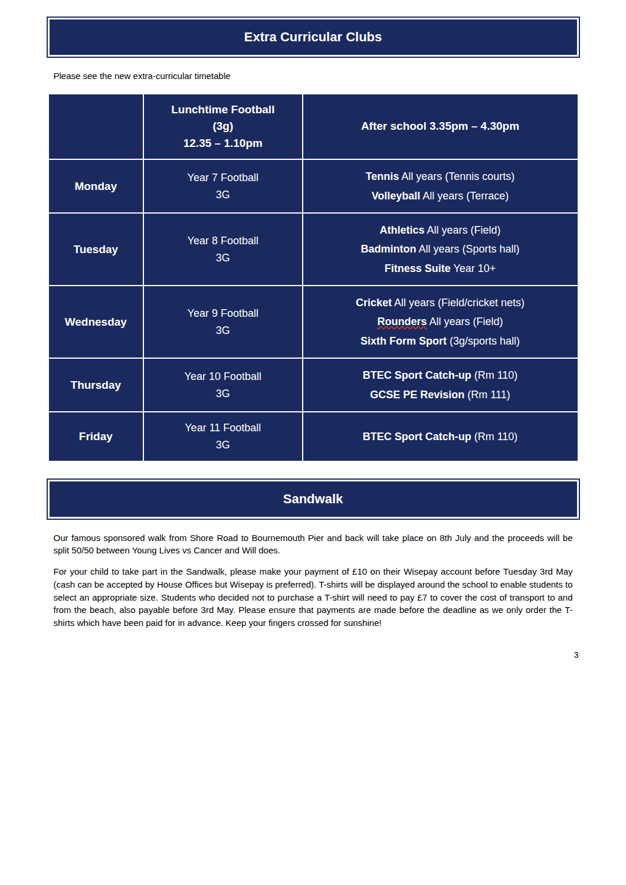Extra Curricular Clubs
Please see the new extra-curricular timetable
| | Lunchtime Football (3g) 12.35 – 1.10pm | After school 3.35pm – 4.30pm |
| --- | --- | --- |
| Monday | Year 7 Football 3G | Tennis All years (Tennis courts) Volleyball All years (Terrace) |
| Tuesday | Year 8 Football 3G | Athletics All years (Field) Badminton All years (Sports hall) Fitness Suite Year 10+ |
| Wednesday | Year 9 Football 3G | Cricket All years (Field/cricket nets) Rounders All years (Field) Sixth Form Sport (3g/sports hall) |
| Thursday | Year 10 Football 3G | BTEC Sport Catch-up (Rm 110) GCSE PE Revision (Rm 111) |
| Friday | Year 11 Football 3G | BTEC Sport Catch-up (Rm 110) |
Sandwalk
Our famous sponsored walk from Shore Road to Bournemouth Pier and back will take place on 8th July and the proceeds will be split 50/50 between Young Lives vs Cancer and Will does.
For your child to take part in the Sandwalk, please make your payment of £10 on their Wisepay account before Tuesday 3rd May (cash can be accepted by House Offices but Wisepay is preferred). T-shirts will be displayed around the school to enable students to select an appropriate size. Students who decided not to purchase a T-shirt will need to pay £7 to cover the cost of transport to and from the beach, also payable before 3rd May. Please ensure that payments are made before the deadline as we only order the T-shirts which have been paid for in advance. Keep your fingers crossed for sunshine!
3